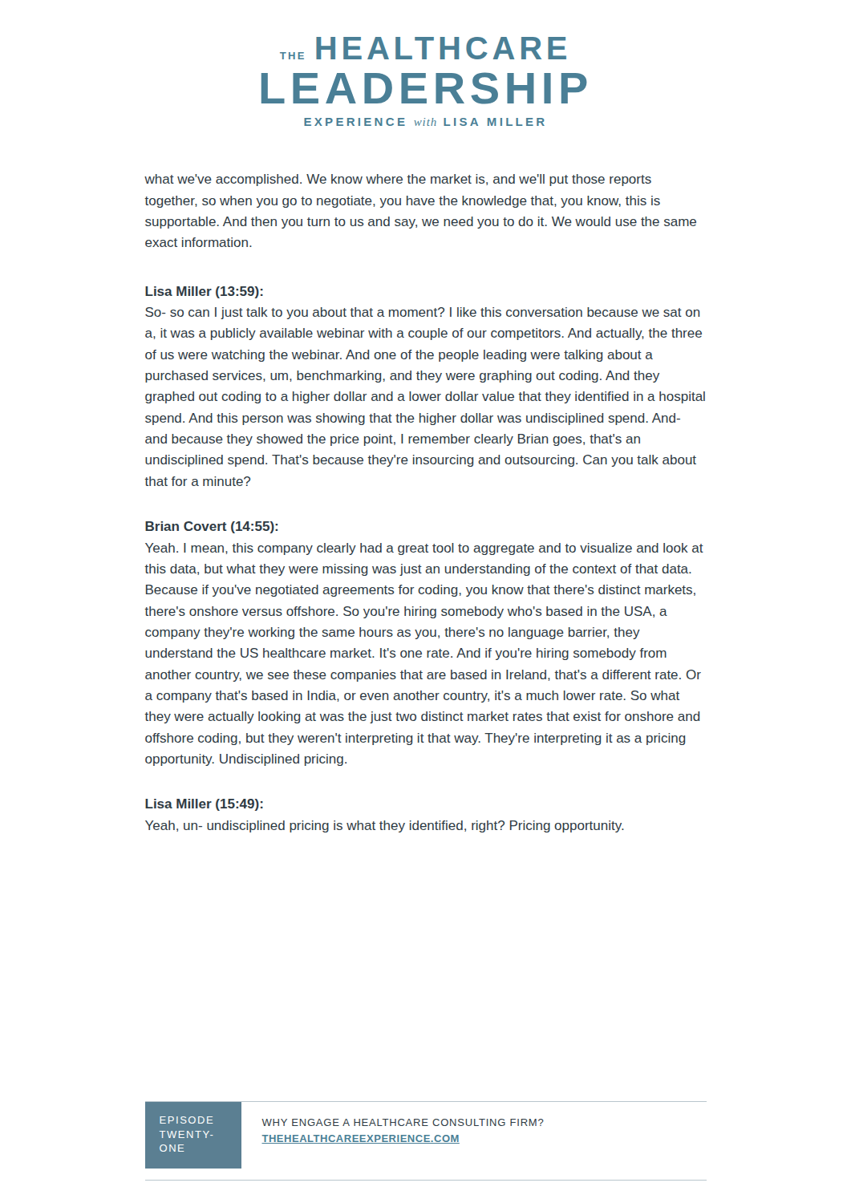The Healthcare
Leadership
Experience with Lisa Miller
what we've accomplished. We know where the market is, and we'll put those reports together, so when you go to negotiate, you have the knowledge that, you know, this is supportable. And then you turn to us and say, we need you to do it. We would use the same exact information.
Lisa Miller (13:59):
So- so can I just talk to you about that a moment? I like this conversation because we sat on a, it was a publicly available webinar with a couple of our competitors. And actually, the three of us were watching the webinar. And one of the people leading were talking about a purchased services, um, benchmarking, and they were graphing out coding. And they graphed out coding to a higher dollar and a lower dollar value that they identified in a hospital spend. And this person was showing that the higher dollar was undisciplined spend. And- and because they showed the price point, I remember clearly Brian goes, that's an undisciplined spend. That's because they're insourcing and outsourcing. Can you talk about that for a minute?
Brian Covert (14:55):
Yeah. I mean, this company clearly had a great tool to aggregate and to visualize and look at this data, but what they were missing was just an understanding of the context of that data. Because if you've negotiated agreements for coding, you know that there's distinct markets, there's onshore versus offshore. So you're hiring somebody who's based in the USA, a company they're working the same hours as you, there's no language barrier, they understand the US healthcare market. It's one rate. And if you're hiring somebody from another country, we see these companies that are based in Ireland, that's a different rate. Or a company that's based in India, or even another country, it's a much lower rate. So what they were actually looking at was the just two distinct market rates that exist for onshore and offshore coding, but they weren't interpreting it that way. They're interpreting it as a pricing opportunity. Undisciplined pricing.
Lisa Miller (15:49):
Yeah, un- undisciplined pricing is what they identified, right? Pricing opportunity.
Episode Twenty- One
Why Engage a Healthcare Consulting Firm?
thehealthcareexperience.com